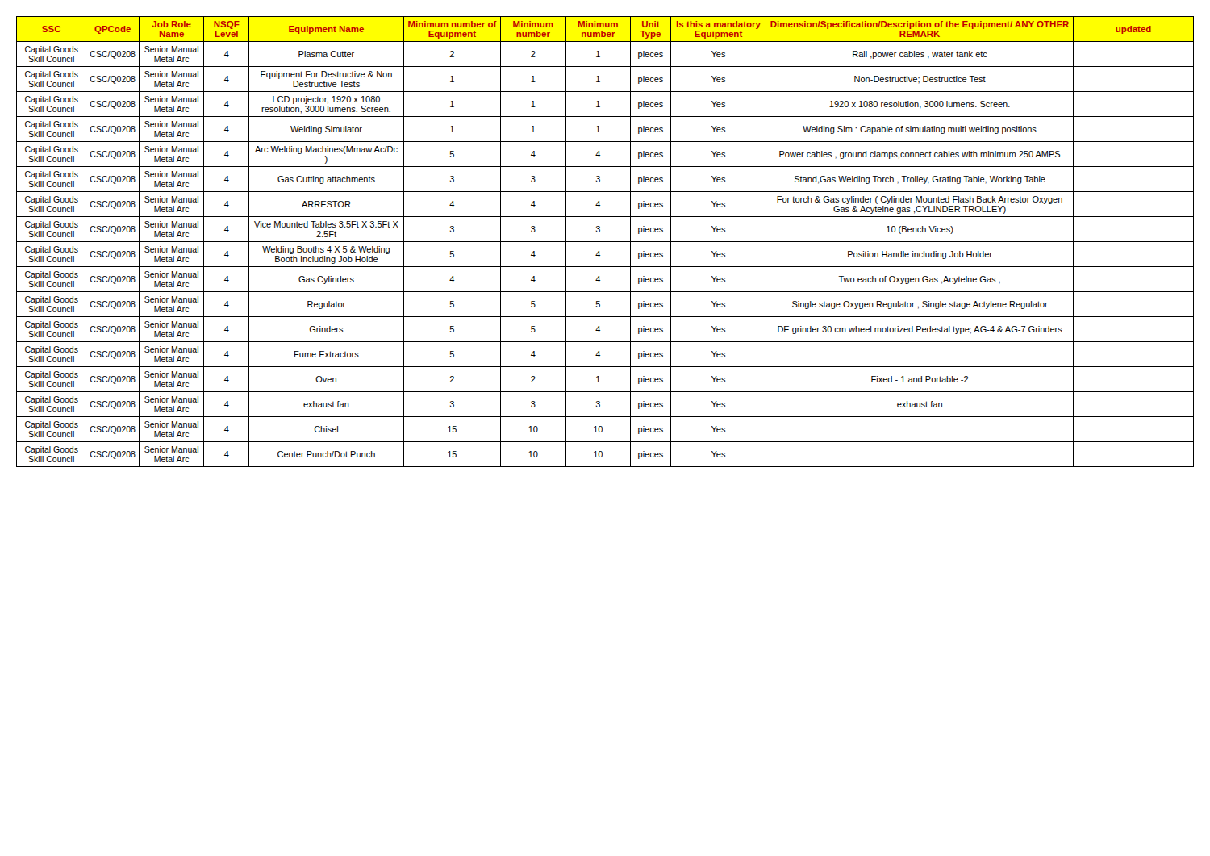| SSC | QPCode | Job Role Name | NSQF Level | Equipment Name | Minimum number of Equipment | Minimum number | Minimum number | Unit Type | Is this a mandatory Equipment | Dimension/Specification/Description of the Equipment/ ANY OTHER REMARK | updated |
| --- | --- | --- | --- | --- | --- | --- | --- | --- | --- | --- | --- |
| Capital Goods Skill Council | CSC/Q0208 | Senior Manual Metal Arc | 4 | Plasma Cutter | 2 | 2 | 1 | pieces | Yes | Rail ,power cables , water tank etc | |
| Capital Goods Skill Council | CSC/Q0208 | Senior Manual Metal Arc | 4 | Equipment For Destructive & Non Destructive Tests | 1 | 1 | 1 | pieces | Yes | Non-Destructive; Destructice Test | |
| Capital Goods Skill Council | CSC/Q0208 | Senior Manual Metal Arc | 4 | LCD projector, 1920 x 1080 resolution, 3000 lumens. Screen. | 1 | 1 | 1 | pieces | Yes | 1920 x 1080 resolution, 3000 lumens. Screen. | |
| Capital Goods Skill Council | CSC/Q0208 | Senior Manual Metal Arc | 4 | Welding Simulator | 1 | 1 | 1 | pieces | Yes | Welding Sim : Capable of simulating multi welding positions | |
| Capital Goods Skill Council | CSC/Q0208 | Senior Manual Metal Arc | 4 | Arc Welding Machines(Mmaw Ac/Dc ) | 5 | 4 | 4 | pieces | Yes | Power cables , ground clamps,connect cables with minimum 250 AMPS | |
| Capital Goods Skill Council | CSC/Q0208 | Senior Manual Metal Arc | 4 | Gas Cutting attachments | 3 | 3 | 3 | pieces | Yes | Stand,Gas Welding Torch , Trolley, Grating Table, Working Table | |
| Capital Goods Skill Council | CSC/Q0208 | Senior Manual Metal Arc | 4 | ARRESTOR | 4 | 4 | 4 | pieces | Yes | For torch & Gas cylinder ( Cylinder Mounted Flash Back Arrestor Oxygen Gas & Acytelne gas ,CYLINDER TROLLEY) | |
| Capital Goods Skill Council | CSC/Q0208 | Senior Manual Metal Arc | 4 | Vice Mounted Tables 3.5Ft X 3.5Ft X 2.5Ft | 3 | 3 | 3 | pieces | Yes | 10 (Bench Vices) | |
| Capital Goods Skill Council | CSC/Q0208 | Senior Manual Metal Arc | 4 | Welding Booths 4 X 5 & Welding Booth Including Job Holde | 5 | 4 | 4 | pieces | Yes | Position Handle including Job Holder | |
| Capital Goods Skill Council | CSC/Q0208 | Senior Manual Metal Arc | 4 | Gas Cylinders | 4 | 4 | 4 | pieces | Yes | Two each of Oxygen Gas ,Acytelne Gas , | |
| Capital Goods Skill Council | CSC/Q0208 | Senior Manual Metal Arc | 4 | Regulator | 5 | 5 | 5 | pieces | Yes | Single stage Oxygen Regulator , Single stage Actylene Regulator | |
| Capital Goods Skill Council | CSC/Q0208 | Senior Manual Metal Arc | 4 | Grinders | 5 | 5 | 4 | pieces | Yes | DE grinder 30 cm wheel motorized Pedestal type; AG-4 & AG-7 Grinders | |
| Capital Goods Skill Council | CSC/Q0208 | Senior Manual Metal Arc | 4 | Fume Extractors | 5 | 4 | 4 | pieces | Yes | | |
| Capital Goods Skill Council | CSC/Q0208 | Senior Manual Metal Arc | 4 | Oven | 2 | 2 | 1 | pieces | Yes | Fixed - 1 and Portable -2 | |
| Capital Goods Skill Council | CSC/Q0208 | Senior Manual Metal Arc | 4 | exhaust fan | 3 | 3 | 3 | pieces | Yes | exhaust fan | |
| Capital Goods Skill Council | CSC/Q0208 | Senior Manual Metal Arc | 4 | Chisel | 15 | 10 | 10 | pieces | Yes | | |
| Capital Goods Skill Council | CSC/Q0208 | Senior Manual Metal Arc | 4 | Center Punch/Dot Punch | 15 | 10 | 10 | pieces | Yes | | |